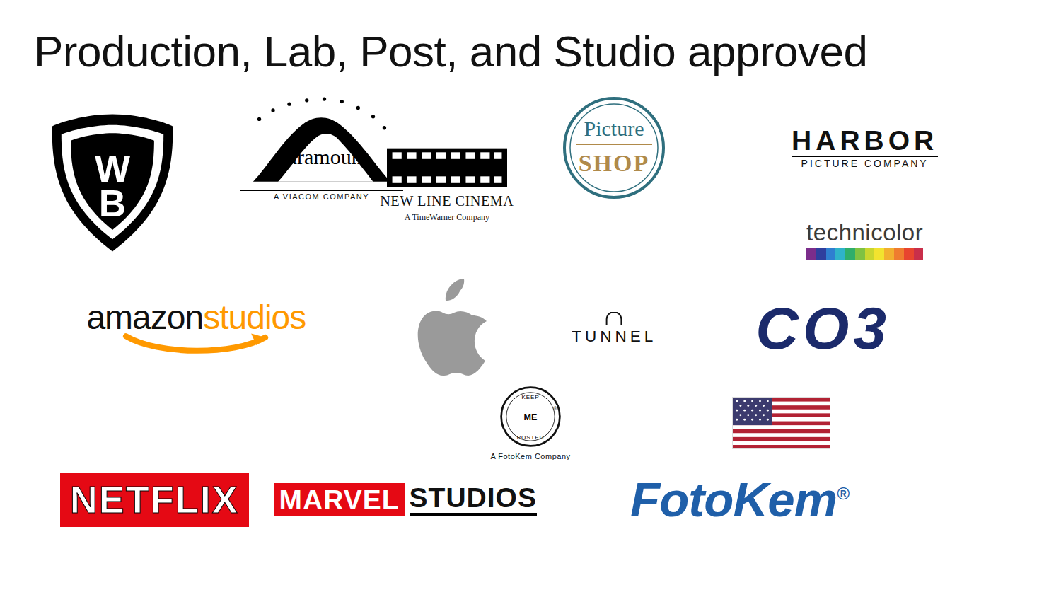Production, Lab, Post, and Studio approved
W B
Paramount ®
A VIACOM COMPANY
NEW LINE CINEMA
A TimeWarner Company
Picture SHOP
HARBOR
PICTURE COMPANY
technicolor
amazon studios
TUNNEL
CO3
KEEP ME POSTED ®
A FotoKem Company
NETFLIX
MARVEL STUDIOS
FotoKem®